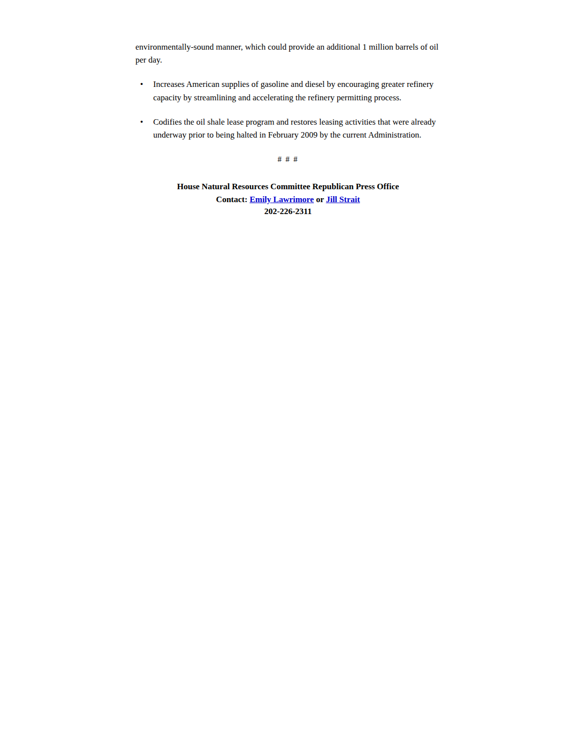environmentally-sound manner, which could provide an additional 1 million barrels of oil per day.
Increases American supplies of gasoline and diesel by encouraging greater refinery capacity by streamlining and accelerating the refinery permitting process.
Codifies the oil shale lease program and restores leasing activities that were already underway prior to being halted in February 2009 by the current Administration.
# # #
House Natural Resources Committee Republican Press Office Contact: Emily Lawrimore or Jill Strait 202-226-2311